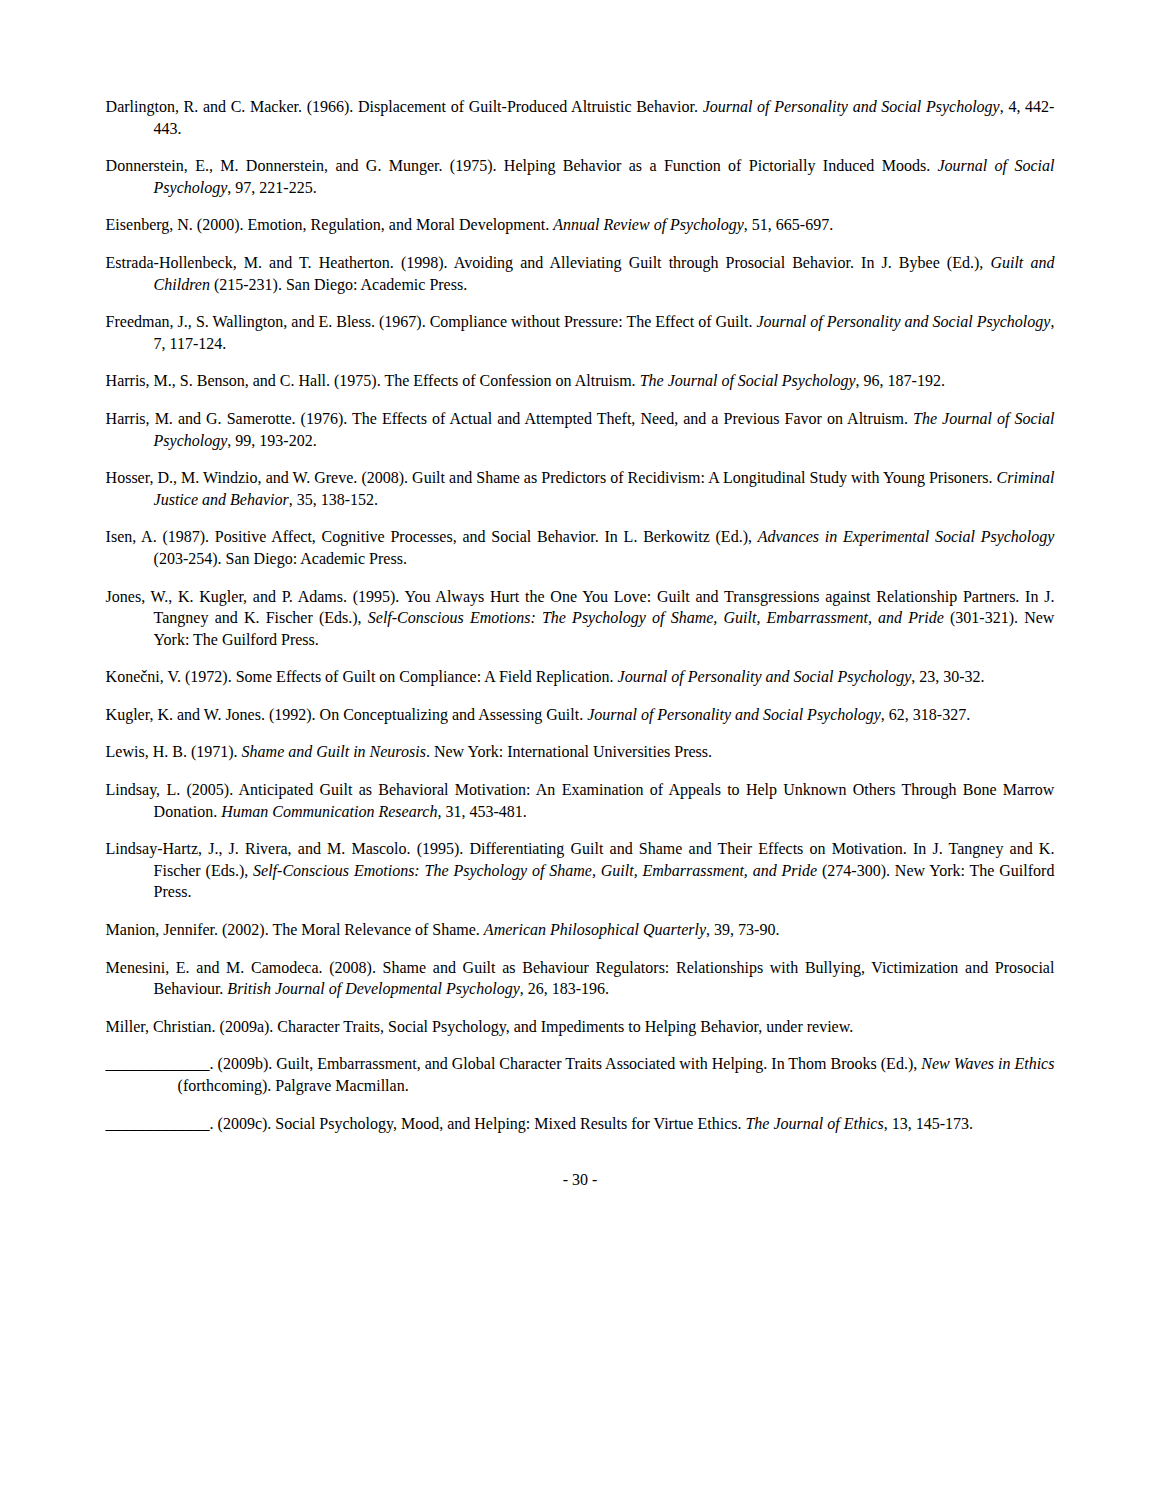Darlington, R. and C. Macker. (1966). Displacement of Guilt-Produced Altruistic Behavior. Journal of Personality and Social Psychology, 4, 442-443.
Donnerstein, E., M. Donnerstein, and G. Munger. (1975). Helping Behavior as a Function of Pictorially Induced Moods. Journal of Social Psychology, 97, 221-225.
Eisenberg, N. (2000). Emotion, Regulation, and Moral Development. Annual Review of Psychology, 51, 665-697.
Estrada-Hollenbeck, M. and T. Heatherton. (1998). Avoiding and Alleviating Guilt through Prosocial Behavior. In J. Bybee (Ed.), Guilt and Children (215-231). San Diego: Academic Press.
Freedman, J., S. Wallington, and E. Bless. (1967). Compliance without Pressure: The Effect of Guilt. Journal of Personality and Social Psychology, 7, 117-124.
Harris, M., S. Benson, and C. Hall. (1975). The Effects of Confession on Altruism. The Journal of Social Psychology, 96, 187-192.
Harris, M. and G. Samerotte. (1976). The Effects of Actual and Attempted Theft, Need, and a Previous Favor on Altruism. The Journal of Social Psychology, 99, 193-202.
Hosser, D., M. Windzio, and W. Greve. (2008). Guilt and Shame as Predictors of Recidivism: A Longitudinal Study with Young Prisoners. Criminal Justice and Behavior, 35, 138-152.
Isen, A. (1987). Positive Affect, Cognitive Processes, and Social Behavior. In L. Berkowitz (Ed.), Advances in Experimental Social Psychology (203-254). San Diego: Academic Press.
Jones, W., K. Kugler, and P. Adams. (1995). You Always Hurt the One You Love: Guilt and Transgressions against Relationship Partners. In J. Tangney and K. Fischer (Eds.), Self-Conscious Emotions: The Psychology of Shame, Guilt, Embarrassment, and Pride (301-321). New York: The Guilford Press.
Konečni, V. (1972). Some Effects of Guilt on Compliance: A Field Replication. Journal of Personality and Social Psychology, 23, 30-32.
Kugler, K. and W. Jones. (1992). On Conceptualizing and Assessing Guilt. Journal of Personality and Social Psychology, 62, 318-327.
Lewis, H. B. (1971). Shame and Guilt in Neurosis. New York: International Universities Press.
Lindsay, L. (2005). Anticipated Guilt as Behavioral Motivation: An Examination of Appeals to Help Unknown Others Through Bone Marrow Donation. Human Communication Research, 31, 453-481.
Lindsay-Hartz, J., J. Rivera, and M. Mascolo. (1995). Differentiating Guilt and Shame and Their Effects on Motivation. In J. Tangney and K. Fischer (Eds.), Self-Conscious Emotions: The Psychology of Shame, Guilt, Embarrassment, and Pride (274-300). New York: The Guilford Press.
Manion, Jennifer. (2002). The Moral Relevance of Shame. American Philosophical Quarterly, 39, 73-90.
Menesini, E. and M. Camodeca. (2008). Shame and Guilt as Behaviour Regulators: Relationships with Bullying, Victimization and Prosocial Behaviour. British Journal of Developmental Psychology, 26, 183-196.
Miller, Christian. (2009a). Character Traits, Social Psychology, and Impediments to Helping Behavior, under review.
_____________. (2009b). Guilt, Embarrassment, and Global Character Traits Associated with Helping. In Thom Brooks (Ed.), New Waves in Ethics (forthcoming). Palgrave Macmillan.
_____________. (2009c). Social Psychology, Mood, and Helping: Mixed Results for Virtue Ethics. The Journal of Ethics, 13, 145-173.
- 30 -